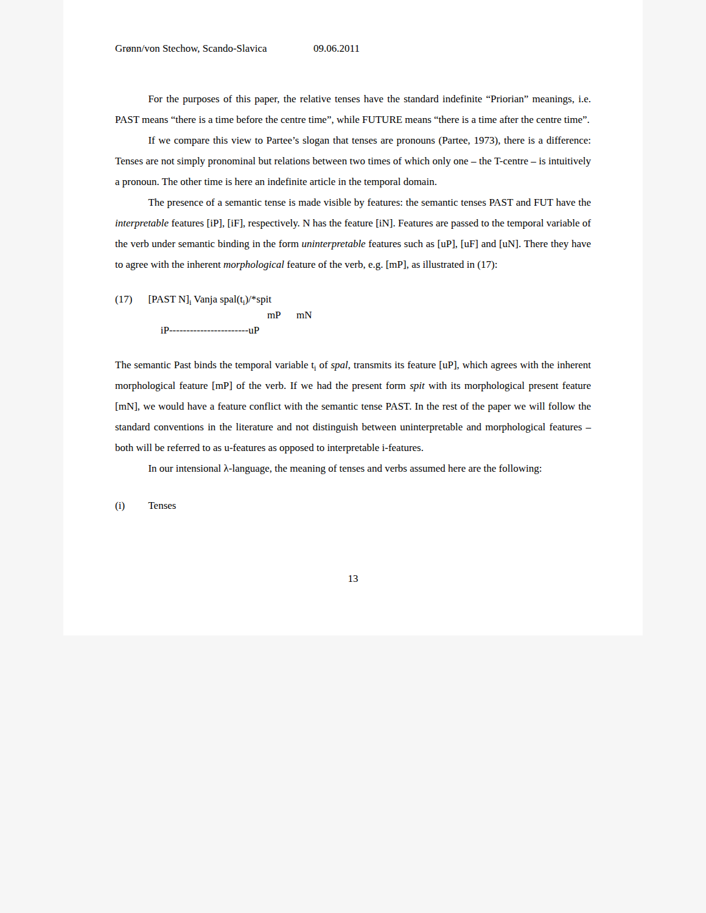Grønn/von Stechow, Scando-Slavica 09.06.2011
For the purposes of this paper, the relative tenses have the standard indefinite “Priorian” meanings, i.e. PAST means “there is a time before the centre time”, while FUTURE means “there is a time after the centre time”.
If we compare this view to Partee’s slogan that tenses are pronouns (Partee, 1973), there is a difference: Tenses are not simply pronominal but relations between two times of which only one – the T-centre – is intuitively a pronoun. The other time is here an indefinite article in the temporal domain.
The presence of a semantic tense is made visible by features: the semantic tenses PAST and FUT have the interpretable features [iP], [iF], respectively. N has the feature [iN]. Features are passed to the temporal variable of the verb under semantic binding in the form uninterpretable features such as [uP], [uF] and [uN]. There they have to agree with the inherent morphological feature of the verb, e.g. [mP], as illustrated in (17):
(17)[PAST N]i Vanja spal(ti)/*spit
mP mN
iP-----------------------uP
The semantic Past binds the temporal variable ti of spal, transmits its feature [uP], which agrees with the inherent morphological feature [mP] of the verb. If we had the present form spit with its morphological present feature [mN], we would have a feature conflict with the semantic tense PAST. In the rest of the paper we will follow the standard conventions in the literature and not distinguish between uninterpretable and morphological features – both will be referred to as u-features as opposed to interpretable i-features.
In our intensional λ-language, the meaning of tenses and verbs assumed here are the following:
(i) Tenses
13